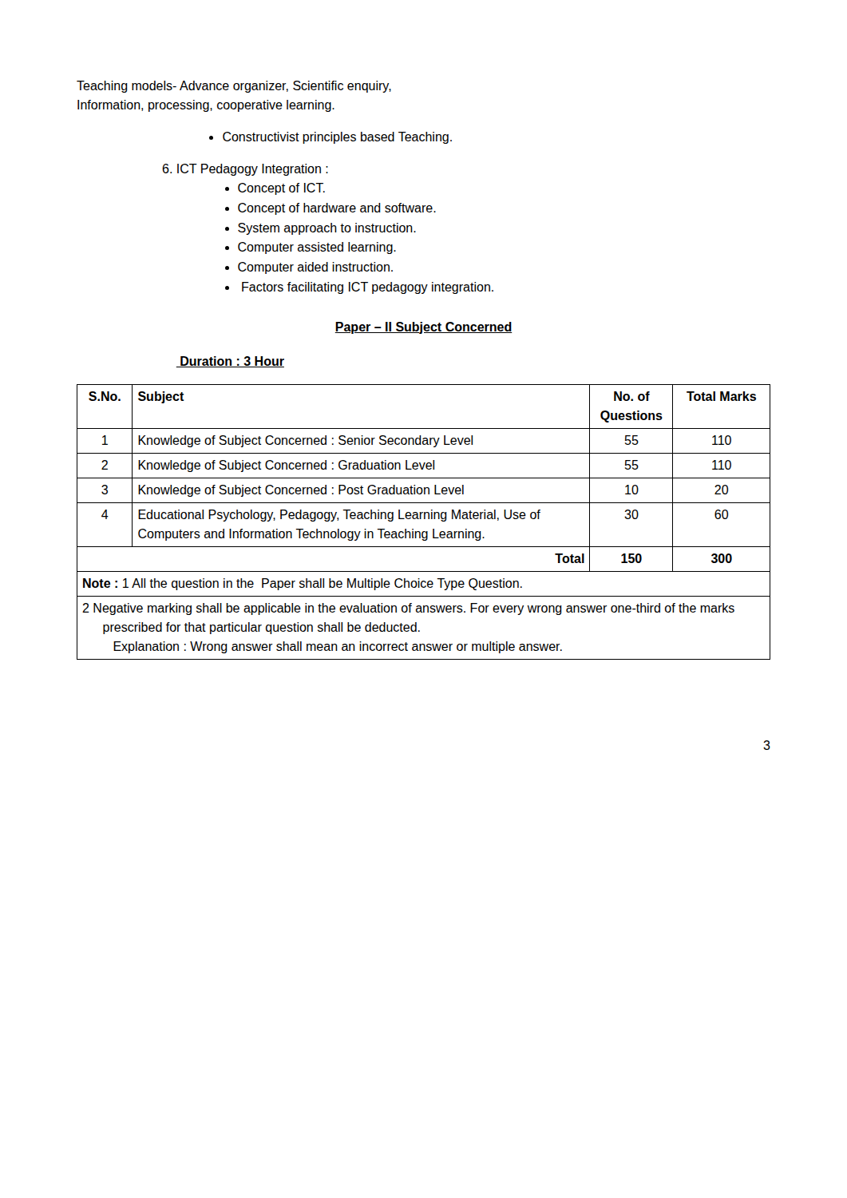Teaching models- Advance organizer, Scientific enquiry,
Information, processing, cooperative learning.
Constructivist principles based Teaching.
ICT Pedagogy Integration :
Concept of ICT.
Concept of hardware and software.
System approach to instruction.
Computer assisted learning.
Computer aided instruction.
Factors facilitating ICT pedagogy integration.
Paper – II Subject Concerned
Duration : 3 Hour
| S.No. | Subject | No. of Questions | Total Marks |
| --- | --- | --- | --- |
| 1 | Knowledge of Subject Concerned : Senior Secondary Level | 55 | 110 |
| 2 | Knowledge of Subject Concerned : Graduation Level | 55 | 110 |
| 3 | Knowledge of Subject Concerned : Post Graduation Level | 10 | 20 |
| 4 | Educational Psychology, Pedagogy, Teaching Learning Material, Use of Computers and Information Technology in Teaching Learning. | 30 | 60 |
| Total | 150 | 300 |
| Note : 1 All the question in the Paper shall be Multiple Choice Type Question. |
| 2 Negative marking shall be applicable in the evaluation of answers. For every wrong answer one-third of the marks prescribed for that particular question shall be deducted. Explanation : Wrong answer shall mean an incorrect answer or multiple answer. |
3